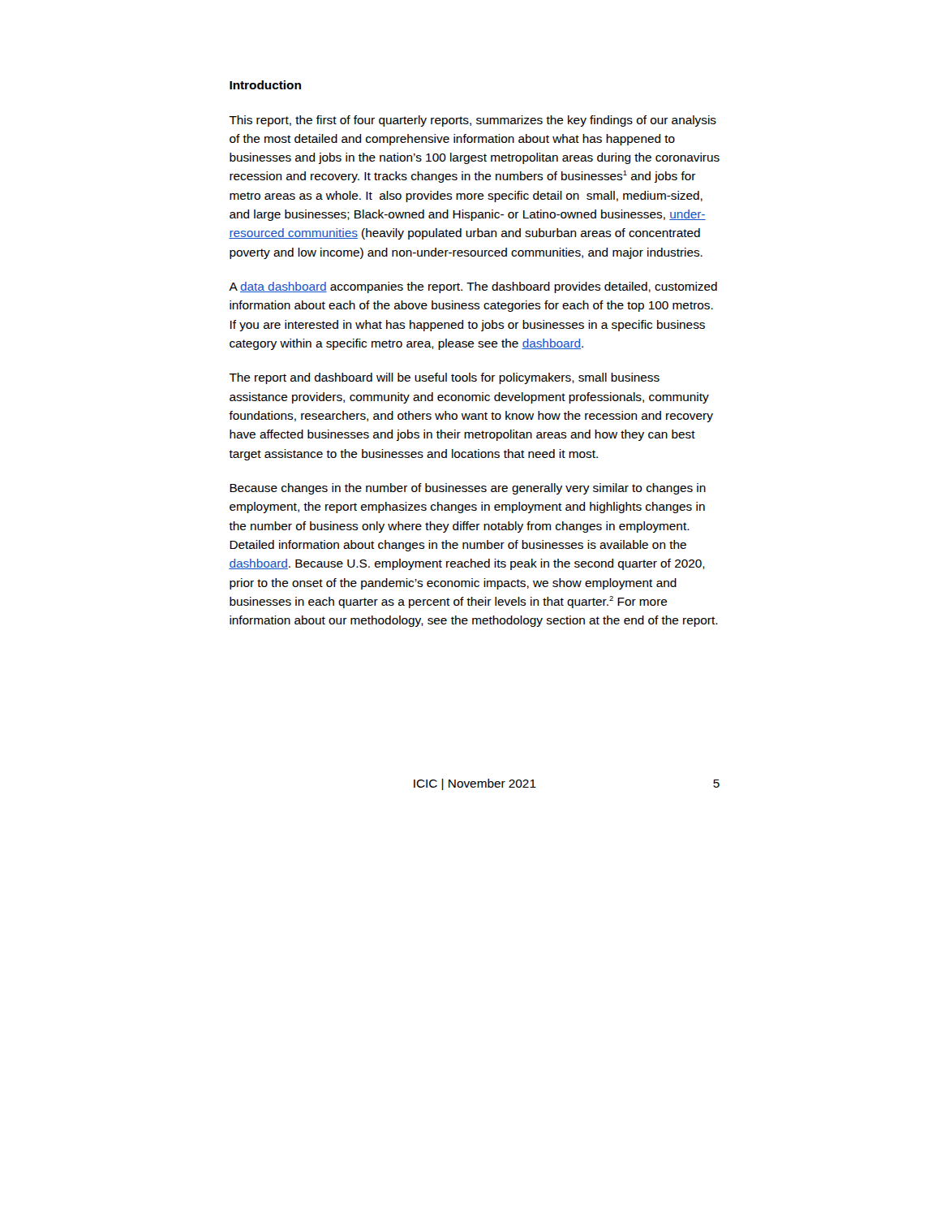Introduction
This report, the first of four quarterly reports, summarizes the key findings of our analysis of the most detailed and comprehensive information about what has happened to businesses and jobs in the nation’s 100 largest metropolitan areas during the coronavirus recession and recovery. It tracks changes in the numbers of businesses1 and jobs for metro areas as a whole. It also provides more specific detail on small, medium-sized, and large businesses; Black-owned and Hispanic- or Latino-owned businesses, under-resourced communities (heavily populated urban and suburban areas of concentrated poverty and low income) and non-under-resourced communities, and major industries.
A data dashboard accompanies the report. The dashboard provides detailed, customized information about each of the above business categories for each of the top 100 metros. If you are interested in what has happened to jobs or businesses in a specific business category within a specific metro area, please see the dashboard.
The report and dashboard will be useful tools for policymakers, small business assistance providers, community and economic development professionals, community foundations, researchers, and others who want to know how the recession and recovery have affected businesses and jobs in their metropolitan areas and how they can best target assistance to the businesses and locations that need it most.
Because changes in the number of businesses are generally very similar to changes in employment, the report emphasizes changes in employment and highlights changes in the number of business only where they differ notably from changes in employment. Detailed information about changes in the number of businesses is available on the dashboard. Because U.S. employment reached its peak in the second quarter of 2020, prior to the onset of the pandemic’s economic impacts, we show employment and businesses in each quarter as a percent of their levels in that quarter.2 For more information about our methodology, see the methodology section at the end of the report.
ICIC | November 2021 5